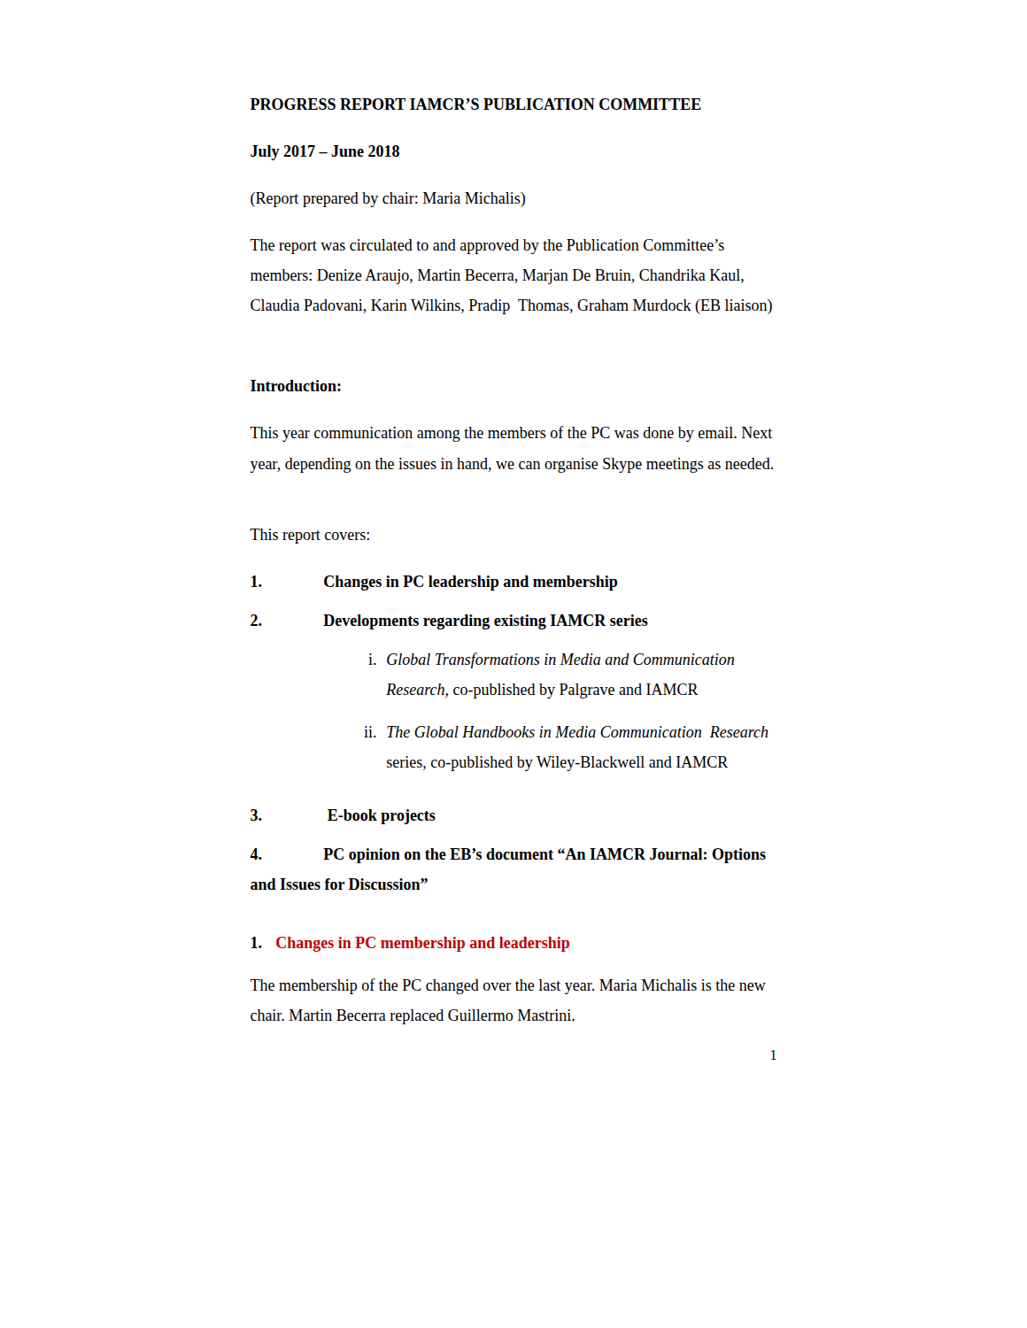PROGRESS REPORT IAMCR’S PUBLICATION COMMITTEE
July 2017 – June 2018
(Report prepared by chair: Maria Michalis)
The report was circulated to and approved by the Publication Committee’s members: Denize Araujo, Martin Becerra, Marjan De Bruin, Chandrika Kaul, Claudia Padovani, Karin Wilkins, Pradip Thomas, Graham Murdock (EB liaison)
Introduction:
This year communication among the members of the PC was done by email. Next year, depending on the issues in hand, we can organise Skype meetings as needed.
This report covers:
1. Changes in PC leadership and membership
2. Developments regarding existing IAMCR series
Global Transformations in Media and Communication Research, co-published by Palgrave and IAMCR
The Global Handbooks in Media Communication Research series, co-published by Wiley-Blackwell and IAMCR
3. E-book projects
4. PC opinion on the EB’s document “An IAMCR Journal: Options and Issues for Discussion”
1. Changes in PC membership and leadership
The membership of the PC changed over the last year. Maria Michalis is the new chair. Martin Becerra replaced Guillermo Mastrini.
1